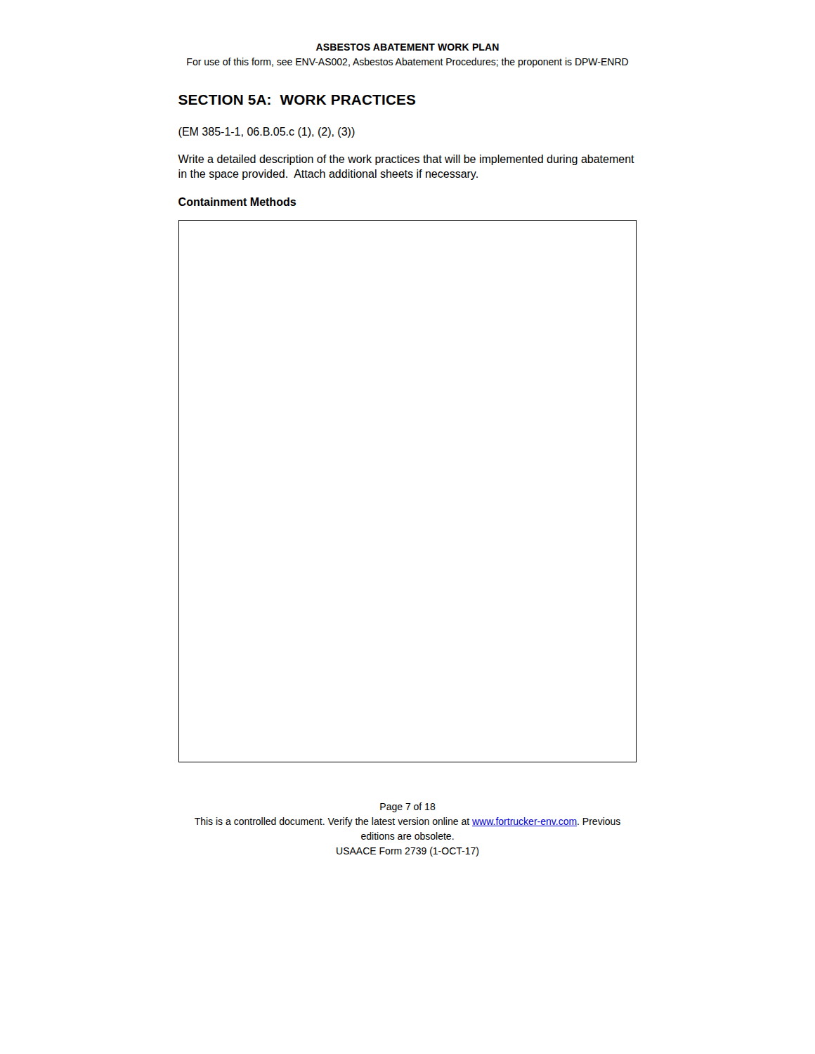ASBESTOS ABATEMENT WORK PLAN
For use of this form, see ENV-AS002, Asbestos Abatement Procedures; the proponent is DPW-ENRD
SECTION 5A: WORK PRACTICES
(EM 385-1-1, 06.B.05.c (1), (2), (3))
Write a detailed description of the work practices that will be implemented during abatement in the space provided. Attach additional sheets if necessary.
Containment Methods
Page 7 of 18
This is a controlled document. Verify the latest version online at www.fortrucker-env.com. Previous editions are obsolete.
USAACE Form 2739 (1-OCT-17)